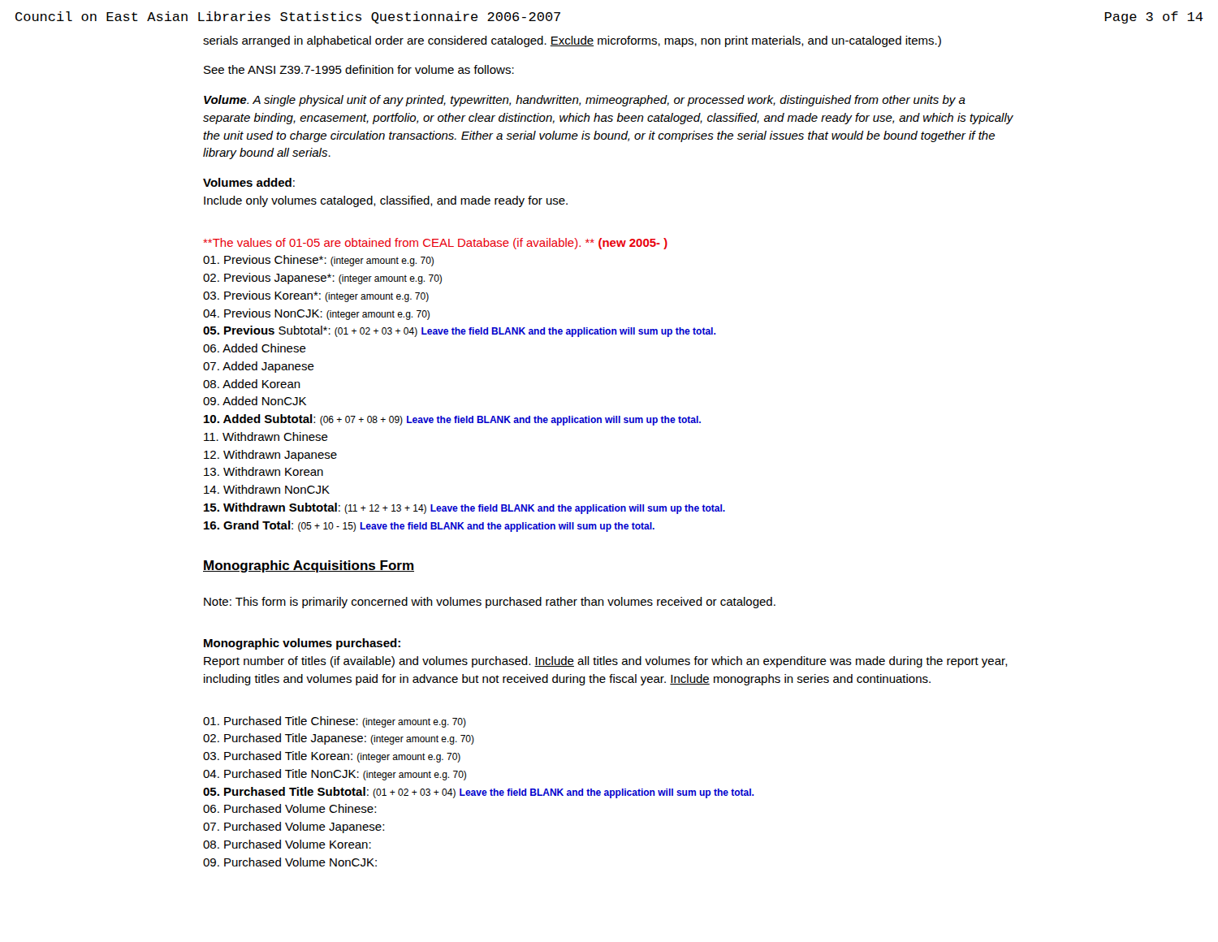Council on East Asian Libraries Statistics Questionnaire 2006-2007 Page 3 of 14
serials arranged in alphabetical order are considered cataloged. Exclude microforms, maps, non print materials, and un-cataloged items.)
See the ANSI Z39.7-1995 definition for volume as follows:
Volume. A single physical unit of any printed, typewritten, handwritten, mimeographed, or processed work, distinguished from other units by a separate binding, encasement, portfolio, or other clear distinction, which has been cataloged, classified, and made ready for use, and which is typically the unit used to charge circulation transactions. Either a serial volume is bound, or it comprises the serial issues that would be bound together if the library bound all serials.
Volumes added:
Include only volumes cataloged, classified, and made ready for use.
**The values of 01-05 are obtained from CEAL Database (if available). ** (new 2005- )
01. Previous Chinese*: (integer amount e.g. 70)
02. Previous Japanese*: (integer amount e.g. 70)
03. Previous Korean*: (integer amount e.g. 70)
04. Previous NonCJK: (integer amount e.g. 70)
05. Previous Subtotal*: (01 + 02 + 03 + 04) Leave the field BLANK and the application will sum up the total.
06. Added Chinese
07. Added Japanese
08. Added Korean
09. Added NonCJK
10. Added Subtotal: (06 + 07 + 08 + 09) Leave the field BLANK and the application will sum up the total.
11. Withdrawn Chinese
12. Withdrawn Japanese
13. Withdrawn Korean
14. Withdrawn NonCJK
15. Withdrawn Subtotal: (11 + 12 + 13 + 14) Leave the field BLANK and the application will sum up the total.
16. Grand Total: (05 + 10 - 15) Leave the field BLANK and the application will sum up the total.
Monographic Acquisitions Form
Note: This form is primarily concerned with volumes purchased rather than volumes received or cataloged.
Monographic volumes purchased:
Report number of titles (if available) and volumes purchased. Include all titles and volumes for which an expenditure was made during the report year, including titles and volumes paid for in advance but not received during the fiscal year. Include monographs in series and continuations.
01. Purchased Title Chinese: (integer amount e.g. 70)
02. Purchased Title Japanese: (integer amount e.g. 70)
03. Purchased Title Korean: (integer amount e.g. 70)
04. Purchased Title NonCJK: (integer amount e.g. 70)
05. Purchased Title Subtotal: (01 + 02 + 03 + 04) Leave the field BLANK and the application will sum up the total.
06. Purchased Volume Chinese:
07. Purchased Volume Japanese:
08. Purchased Volume Korean:
09. Purchased Volume NonCJK: